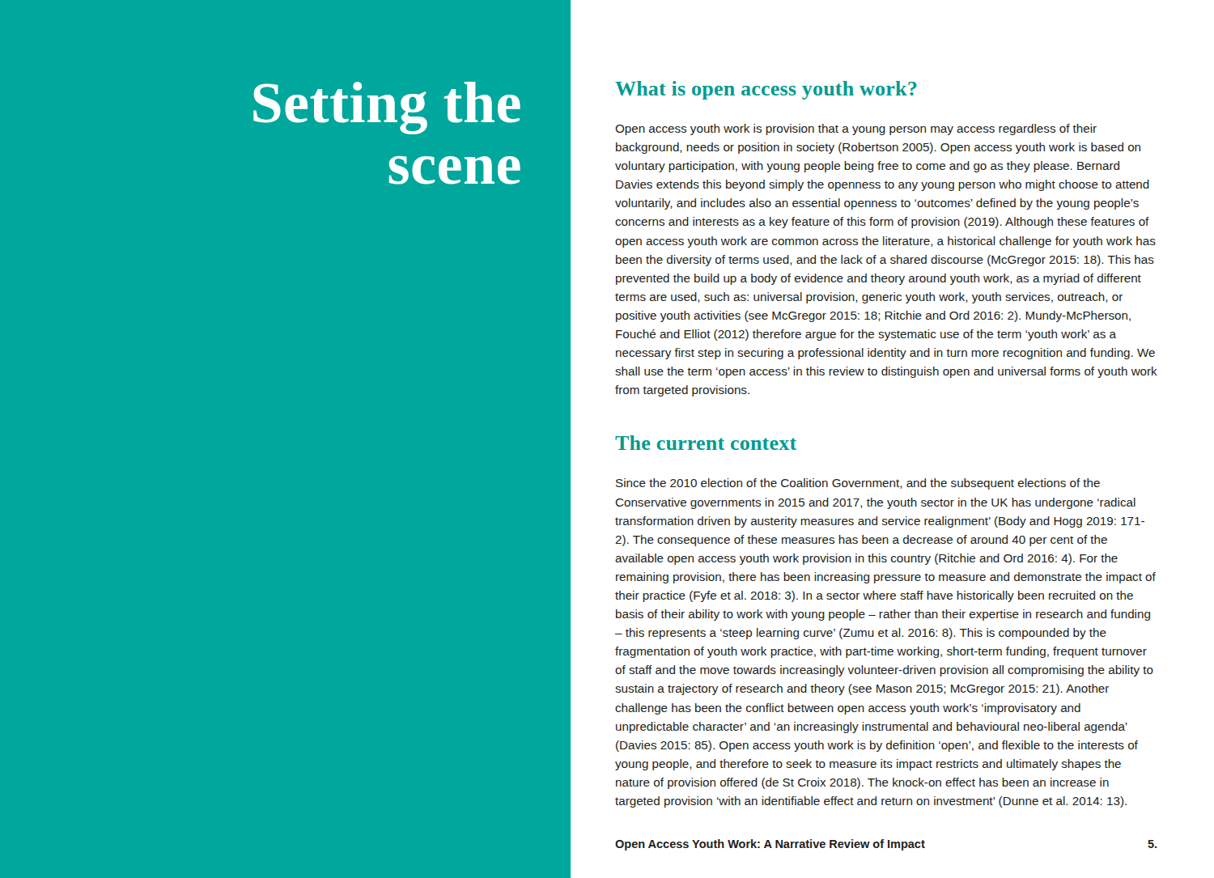Setting the
scene
What is open access youth work?
Open access youth work is provision that a young person may access regardless of their background, needs or position in society (Robertson 2005). Open access youth work is based on voluntary participation, with young people being free to come and go as they please. Bernard Davies extends this beyond simply the openness to any young person who might choose to attend voluntarily, and includes also an essential openness to ‘outcomes’ defined by the young people’s concerns and interests as a key feature of this form of provision (2019). Although these features of open access youth work are common across the literature, a historical challenge for youth work has been the diversity of terms used, and the lack of a shared discourse (McGregor 2015: 18). This has prevented the build up a body of evidence and theory around youth work, as a myriad of different terms are used, such as: universal provision, generic youth work, youth services, outreach, or positive youth activities (see McGregor 2015: 18; Ritchie and Ord 2016: 2). Mundy-McPherson, Fouché and Elliot (2012) therefore argue for the systematic use of the term ‘youth work’ as a necessary first step in securing a professional identity and in turn more recognition and funding. We shall use the term ‘open access’ in this review to distinguish open and universal forms of youth work from targeted provisions.
The current context
Since the 2010 election of the Coalition Government, and the subsequent elections of the Conservative governments in 2015 and 2017, the youth sector in the UK has undergone ‘radical transformation driven by austerity measures and service realignment’ (Body and Hogg 2019: 171-2). The consequence of these measures has been a decrease of around 40 per cent of the available open access youth work provision in this country (Ritchie and Ord 2016: 4). For the remaining provision, there has been increasing pressure to measure and demonstrate the impact of their practice (Fyfe et al. 2018: 3). In a sector where staff have historically been recruited on the basis of their ability to work with young people – rather than their expertise in research and funding – this represents a ‘steep learning curve’ (Zumu et al. 2016: 8). This is compounded by the fragmentation of youth work practice, with part-time working, short-term funding, frequent turnover of staff and the move towards increasingly volunteer-driven provision all compromising the ability to sustain a trajectory of research and theory (see Mason 2015; McGregor 2015: 21). Another challenge has been the conflict between open access youth work’s ‘improvisatory and unpredictable character’ and ‘an increasingly instrumental and behavioural neo-liberal agenda’ (Davies 2015: 85). Open access youth work is by definition ‘open’, and flexible to the interests of young people, and therefore to seek to measure its impact restricts and ultimately shapes the nature of provision offered (de St Croix 2018). The knock-on effect has been an increase in targeted provision ‘with an identifiable effect and return on investment’ (Dunne et al. 2014: 13).
Open Access Youth Work: A Narrative Review of Impact 5.